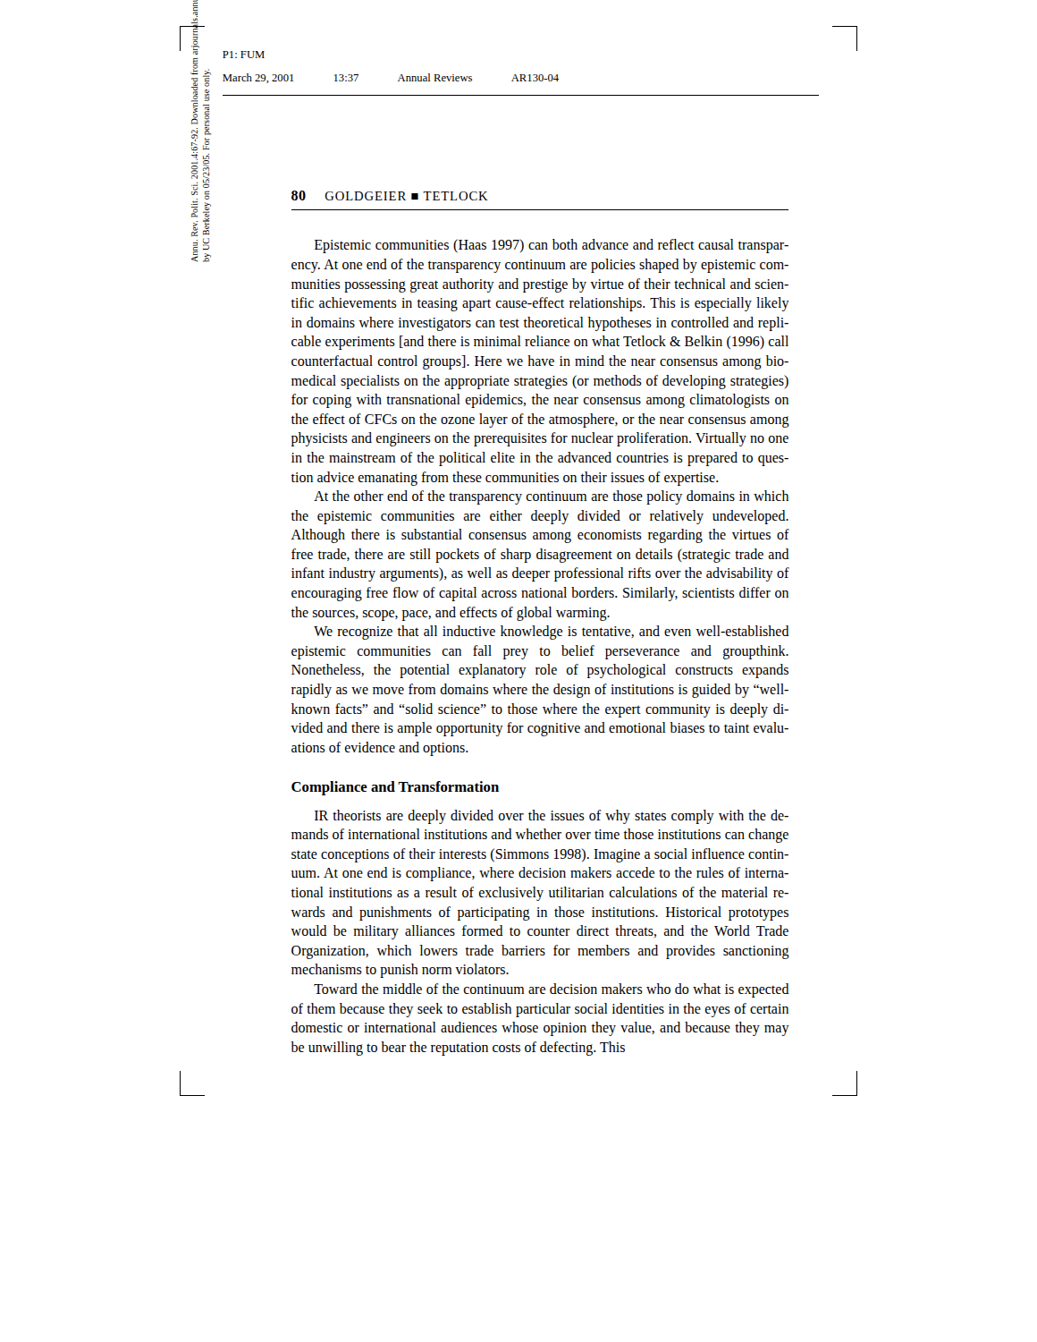P1: FUM
March 29, 2001 13:37 Annual Reviews AR130-04
Annu. Rev. Polit. Sci. 2001.4:67-92. Downloaded from arjournals.annualreviews.org by UC Berkeley on 05/23/05. For personal use only.
80 GOLDGEIER ■ TETLOCK
Epistemic communities (Haas 1997) can both advance and reflect causal transparency. At one end of the transparency continuum are policies shaped by epistemic communities possessing great authority and prestige by virtue of their technical and scientific achievements in teasing apart cause-effect relationships. This is especially likely in domains where investigators can test theoretical hypotheses in controlled and replicable experiments [and there is minimal reliance on what Tetlock & Belkin (1996) call counterfactual control groups]. Here we have in mind the near consensus among biomedical specialists on the appropriate strategies (or methods of developing strategies) for coping with transnational epidemics, the near consensus among climatologists on the effect of CFCs on the ozone layer of the atmosphere, or the near consensus among physicists and engineers on the prerequisites for nuclear proliferation. Virtually no one in the mainstream of the political elite in the advanced countries is prepared to question advice emanating from these communities on their issues of expertise.
At the other end of the transparency continuum are those policy domains in which the epistemic communities are either deeply divided or relatively undeveloped. Although there is substantial consensus among economists regarding the virtues of free trade, there are still pockets of sharp disagreement on details (strategic trade and infant industry arguments), as well as deeper professional rifts over the advisability of encouraging free flow of capital across national borders. Similarly, scientists differ on the sources, scope, pace, and effects of global warming.
We recognize that all inductive knowledge is tentative, and even well-established epistemic communities can fall prey to belief perseverance and groupthink. Nonetheless, the potential explanatory role of psychological constructs expands rapidly as we move from domains where the design of institutions is guided by “well-known facts” and “solid science” to those where the expert community is deeply divided and there is ample opportunity for cognitive and emotional biases to taint evaluations of evidence and options.
Compliance and Transformation
IR theorists are deeply divided over the issues of why states comply with the demands of international institutions and whether over time those institutions can change state conceptions of their interests (Simmons 1998). Imagine a social influence continuum. At one end is compliance, where decision makers accede to the rules of international institutions as a result of exclusively utilitarian calculations of the material rewards and punishments of participating in those institutions. Historical prototypes would be military alliances formed to counter direct threats, and the World Trade Organization, which lowers trade barriers for members and provides sanctioning mechanisms to punish norm violators.
Toward the middle of the continuum are decision makers who do what is expected of them because they seek to establish particular social identities in the eyes of certain domestic or international audiences whose opinion they value, and because they may be unwilling to bear the reputation costs of defecting. This